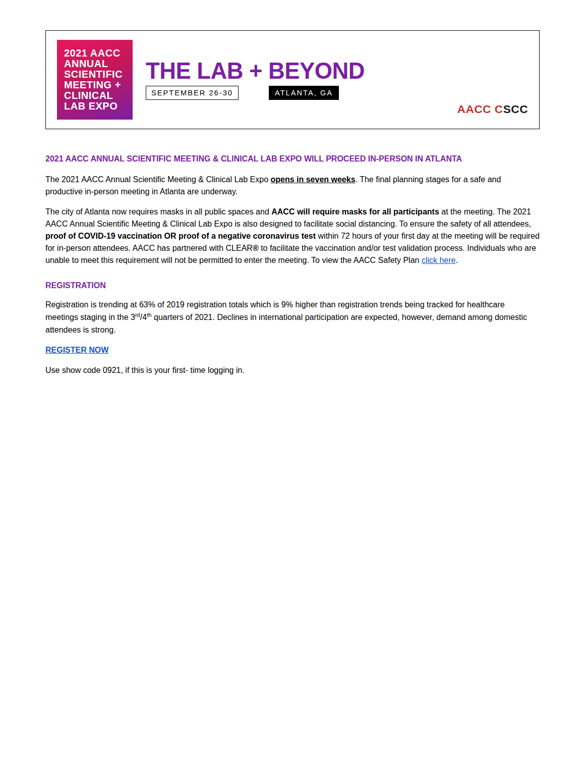2021 AACC
ANNUAL
SCIENTIFIC
MEETING +
CLINICAL
LAB EXPO
THE LAB + BEYOND
SEPTEMBER 26-30 ATLANTA, GA
AACC CSCC
2021 AACC Annual Scientific Meeting & Clinical Lab Expo will proceed in-person in Atlanta
The 2021 AACC Annual Scientific Meeting & Clinical Lab Expo opens in seven weeks. The final planning stages for a safe and productive in-person meeting in Atlanta are underway.
The city of Atlanta now requires masks in all public spaces and AACC will require masks for all participants at the meeting. The 2021 AACC Annual Scientific Meeting & Clinical Lab Expo is also designed to facilitate social distancing. To ensure the safety of all attendees, proof of COVID-19 vaccination OR proof of a negative coronavirus test within 72 hours of your first day at the meeting will be required for in-person attendees. AACC has partnered with CLEAR® to facilitate the vaccination and/or test validation process. Individuals who are unable to meet this requirement will not be permitted to enter the meeting. To view the AACC Safety Plan click here.
Registration
Registration is trending at 63% of 2019 registration totals which is 9% higher than registration trends being tracked for healthcare meetings staging in the 3rd/4th quarters of 2021. Declines in international participation are expected, however, demand among domestic attendees is strong.
Register Now
Use show code 0921, if this is your first- time logging in.